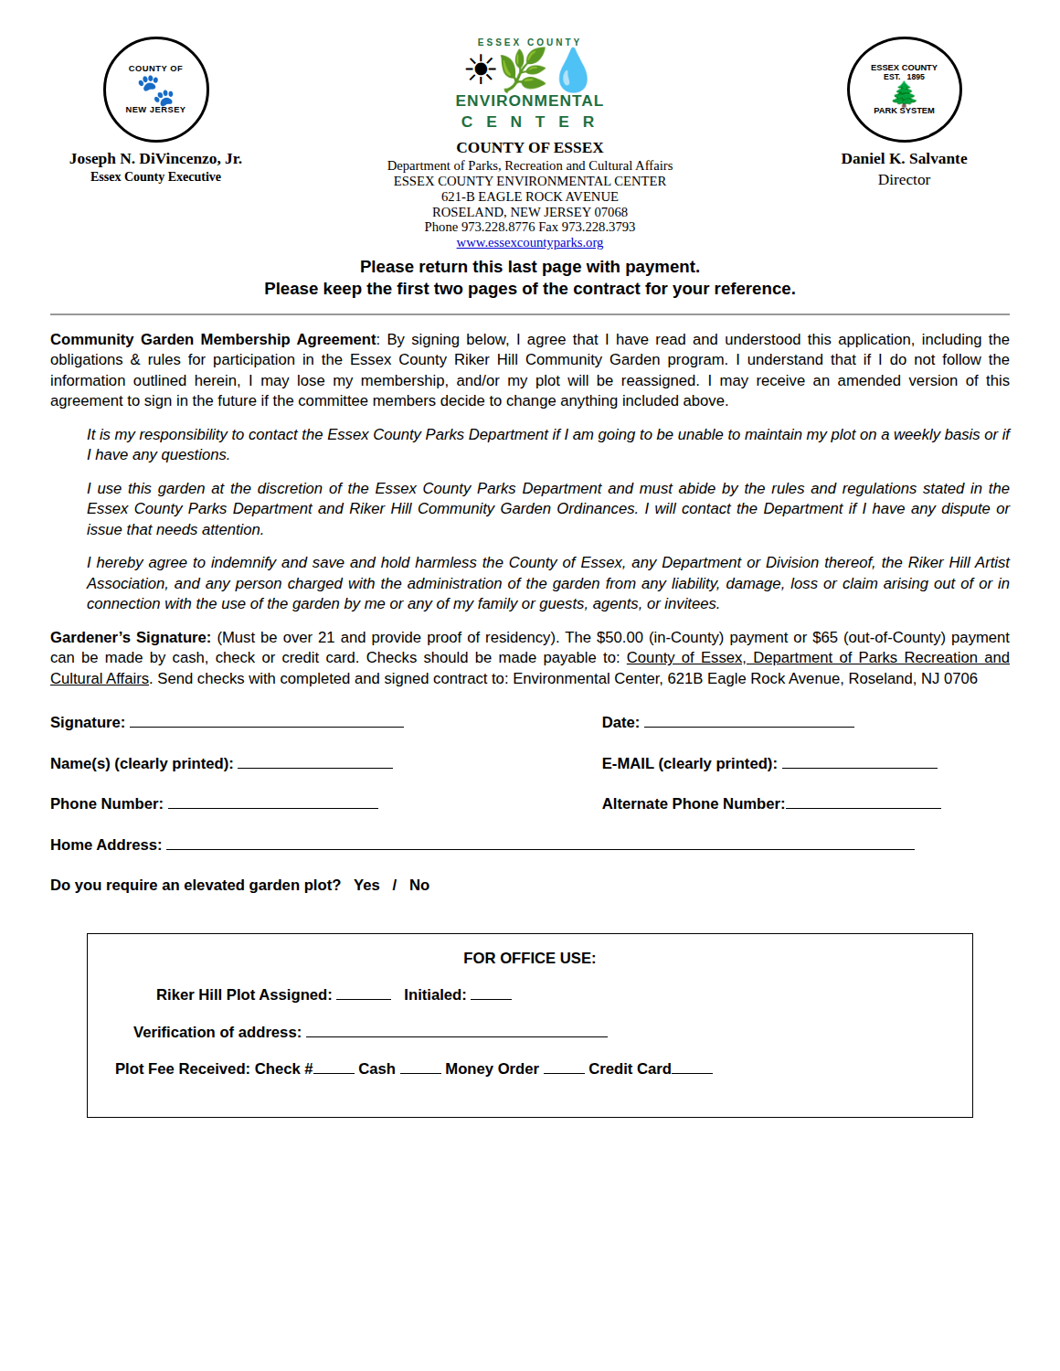County of
🐾
New Jersey
Joseph N. DiVincenzo, Jr.
Essex County Executive
ESSEX COUNTY
☀🌿💧
ENVIRONMENTAL
C E N T E R
COUNTY OF ESSEX
Department of Parks, Recreation and Cultural Affairs
ESSEX COUNTY ENVIRONMENTAL CENTER
621-B EAGLE ROCK AVENUE
ROSELAND, NEW JERSEY 07068
Phone 973.228.8776 Fax 973.228.3793
www.essexcountyparks.org
Essex County
EST. 1895
🌲
Park System
Daniel K. Salvante
Director
Please return this last page with payment.
Please keep the first two pages of the contract for your reference.
Community Garden Membership Agreement: By signing below, I agree that I have read and understood this application, including the obligations & rules for participation in the Essex County Riker Hill Community Garden program. I understand that if I do not follow the information outlined herein, I may lose my membership, and/or my plot will be reassigned. I may receive an amended version of this agreement to sign in the future if the committee members decide to change anything included above.
It is my responsibility to contact the Essex County Parks Department if I am going to be unable to maintain my plot on a weekly basis or if I have any questions.
I use this garden at the discretion of the Essex County Parks Department and must abide by the rules and regulations stated in the Essex County Parks Department and Riker Hill Community Garden Ordinances. I will contact the Department if I have any dispute or issue that needs attention.
I hereby agree to indemnify and save and hold harmless the County of Essex, any Department or Division thereof, the Riker Hill Artist Association, and any person charged with the administration of the garden from any liability, damage, loss or claim arising out of or in connection with the use of the garden by me or any of my family or guests, agents, or invitees.
Gardener’s Signature: (Must be over 21 and provide proof of residency). The $50.00 (in-County) payment or $65 (out-of-County) payment can be made by cash, check or credit card. Checks should be made payable to: County of Essex, Department of Parks Recreation and Cultural Affairs. Send checks with completed and signed contract to: Environmental Center, 621B Eagle Rock Avenue, Roseland, NJ 0706
Signature:
Date:
Name(s) (clearly printed):
E-MAIL (clearly printed):
Phone Number:
Alternate Phone Number:
Home Address:
Do you require an elevated garden plot? Yes / No
FOR OFFICE USE:
Riker Hill Plot Assigned: Initialed:
Verification of address:
Plot Fee Received: Check # Cash Money Order Credit Card